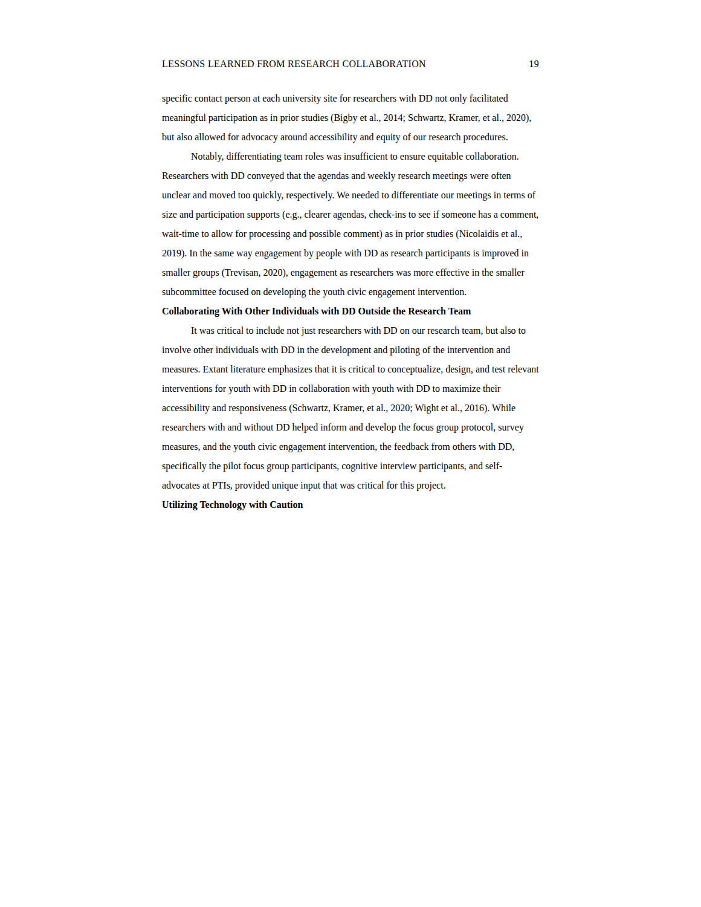Lessons Learned from Research Collaboration 19
specific contact person at each university site for researchers with DD not only facilitated meaningful participation as in prior studies (Bigby et al., 2014; Schwartz, Kramer, et al., 2020), but also allowed for advocacy around accessibility and equity of our research procedures.
Notably, differentiating team roles was insufficient to ensure equitable collaboration. Researchers with DD conveyed that the agendas and weekly research meetings were often unclear and moved too quickly, respectively. We needed to differentiate our meetings in terms of size and participation supports (e.g., clearer agendas, check-ins to see if someone has a comment, wait-time to allow for processing and possible comment) as in prior studies (Nicolaidis et al., 2019). In the same way engagement by people with DD as research participants is improved in smaller groups (Trevisan, 2020), engagement as researchers was more effective in the smaller subcommittee focused on developing the youth civic engagement intervention.
Collaborating With Other Individuals with DD Outside the Research Team
It was critical to include not just researchers with DD on our research team, but also to involve other individuals with DD in the development and piloting of the intervention and measures. Extant literature emphasizes that it is critical to conceptualize, design, and test relevant interventions for youth with DD in collaboration with youth with DD to maximize their accessibility and responsiveness (Schwartz, Kramer, et al., 2020; Wight et al., 2016). While researchers with and without DD helped inform and develop the focus group protocol, survey measures, and the youth civic engagement intervention, the feedback from others with DD, specifically the pilot focus group participants, cognitive interview participants, and self-advocates at PTIs, provided unique input that was critical for this project.
Utilizing Technology with Caution